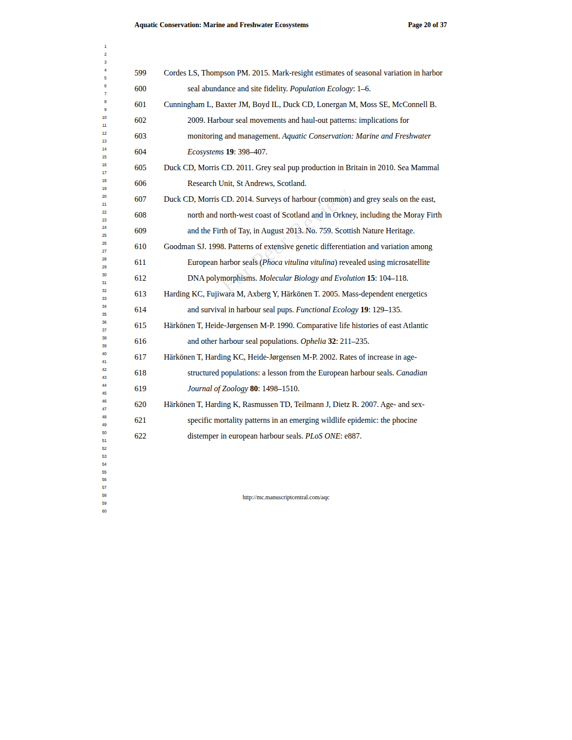Aquatic Conservation: Marine and Freshwater Ecosystems Page 20 of 37
12345678910 11121314151617181920 21222324252627282930 31323334353637383940 41424344454647484950 51525354555657585960
For Peer Review
599
Cordes LS, Thompson PM. 2015. Mark-resight estimates of seasonal variation in harbor
600
seal abundance and site fidelity. Population Ecology: 1–6.
601
Cunningham L, Baxter JM, Boyd IL, Duck CD, Lonergan M, Moss SE, McConnell B.
602
2009. Harbour seal movements and haul-out patterns: implications for
603
monitoring and management. Aquatic Conservation: Marine and Freshwater
604
Ecosystems 19: 398–407.
605
Duck CD, Morris CD. 2011. Grey seal pup production in Britain in 2010. Sea Mammal
606
Research Unit, St Andrews, Scotland.
607
Duck CD, Morris CD. 2014. Surveys of harbour (common) and grey seals on the east,
608
north and north-west coast of Scotland and in Orkney, including the Moray Firth
609
and the Firth of Tay, in August 2013. No. 759. Scottish Nature Heritage.
610
Goodman SJ. 1998. Patterns of extensive genetic differentiation and variation among
611
European harbor seals (Phoca vitulina vitulina) revealed using microsatellite
612
DNA polymorphisms. Molecular Biology and Evolution 15: 104–118.
613
Harding KC, Fujiwara M, Axberg Y, Härkönen T. 2005. Mass-dependent energetics
614
and survival in harbour seal pups. Functional Ecology 19: 129–135.
615
Härkönen T, Heide-Jørgensen M-P. 1990. Comparative life histories of east Atlantic
616
and other harbour seal populations. Ophelia 32: 211–235.
617
Härkönen T, Harding KC, Heide-Jørgensen M-P. 2002. Rates of increase in age-
618
structured populations: a lesson from the European harbour seals. Canadian
619
Journal of Zoology 80: 1498–1510.
620
Härkönen T, Harding K, Rasmussen TD, Teilmann J, Dietz R. 2007. Age- and sex-
621
specific mortality patterns in an emerging wildlife epidemic: the phocine
622
distemper in european harbour seals. PLoS ONE: e887.
http://mc.manuscriptcentral.com/aqc